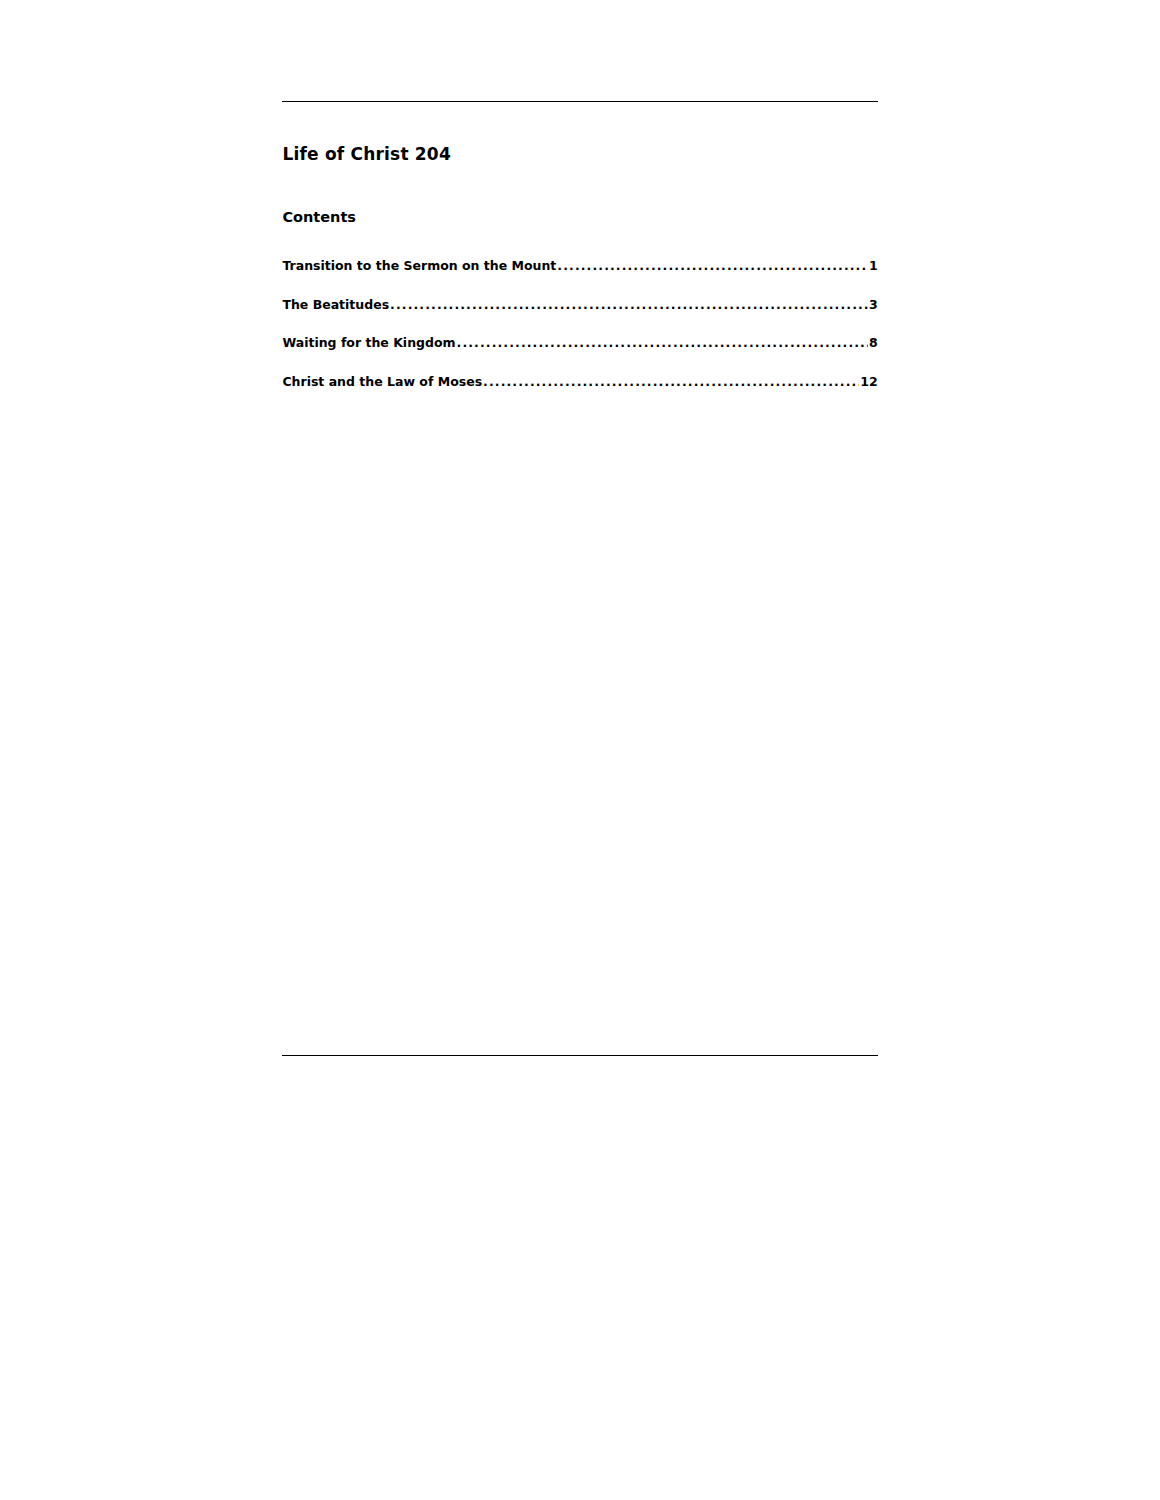Life of Christ 204
Contents
Transition to the Sermon on the Mount ................................................................................ 1
The Beatitudes ......................................................................................................... 3
Waiting for the Kingdom ......................................................................................... 8
Christ and the Law of Moses ............................................................................... 12